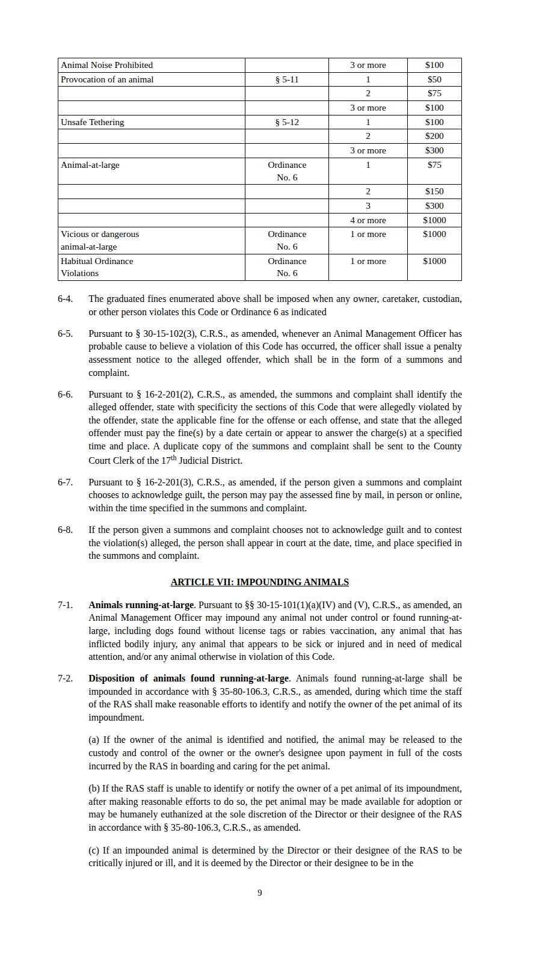| Animal Noise Prohibited | | 3 or more | $100 |
| Provocation of an animal | § 5-11 | 1 | $50 |
| | | 2 | $75 |
| | | 3 or more | $100 |
| Unsafe Tethering | § 5-12 | 1 | $100 |
| | | 2 | $200 |
| | | 3 or more | $300 |
| Animal-at-large | Ordinance No. 6 | 1 | $75 |
| | | 2 | $150 |
| | | 3 | $300 |
| | | 4 or more | $1000 |
| Vicious or dangerous animal-at-large | Ordinance No. 6 | 1 or more | $1000 |
| Habitual Ordinance Violations | Ordinance No. 6 | 1 or more | $1000 |
6-4.
The graduated fines enumerated above shall be imposed when any owner, caretaker, custodian, or other person violates this Code or Ordinance 6 as indicated
6-5.
Pursuant to § 30-15-102(3), C.R.S., as amended, whenever an Animal Management Officer has probable cause to believe a violation of this Code has occurred, the officer shall issue a penalty assessment notice to the alleged offender, which shall be in the form of a summons and complaint.
6-6.
Pursuant to § 16-2-201(2), C.R.S., as amended, the summons and complaint shall identify the alleged offender, state with specificity the sections of this Code that were allegedly violated by the offender, state the applicable fine for the offense or each offense, and state that the alleged offender must pay the fine(s) by a date certain or appear to answer the charge(s) at a specified time and place. A duplicate copy of the summons and complaint shall be sent to the County Court Clerk of the 17th Judicial District.
6-7.
Pursuant to § 16-2-201(3), C.R.S., as amended, if the person given a summons and complaint chooses to acknowledge guilt, the person may pay the assessed fine by mail, in person or online, within the time specified in the summons and complaint.
6-8.
If the person given a summons and complaint chooses not to acknowledge guilt and to contest the violation(s) alleged, the person shall appear in court at the date, time, and place specified in the summons and complaint.
ARTICLE VII: IMPOUNDING ANIMALS
7-1.
Animals running-at-large. Pursuant to §§ 30-15-101(1)(a)(IV) and (V), C.R.S., as amended, an Animal Management Officer may impound any animal not under control or found running-at-large, including dogs found without license tags or rabies vaccination, any animal that has inflicted bodily injury, any animal that appears to be sick or injured and in need of medical attention, and/or any animal otherwise in violation of this Code.
7-2.
Disposition of animals found running-at-large. Animals found running-at-large shall be impounded in accordance with § 35-80-106.3, C.R.S., as amended, during which time the staff of the RAS shall make reasonable efforts to identify and notify the owner of the pet animal of its impoundment.
(a) If the owner of the animal is identified and notified, the animal may be released to the custody and control of the owner or the owner's designee upon payment in full of the costs incurred by the RAS in boarding and caring for the pet animal.
(b) If the RAS staff is unable to identify or notify the owner of a pet animal of its impoundment, after making reasonable efforts to do so, the pet animal may be made available for adoption or may be humanely euthanized at the sole discretion of the Director or their designee of the RAS in accordance with § 35-80-106.3, C.R.S., as amended.
(c) If an impounded animal is determined by the Director or their designee of the RAS to be critically injured or ill, and it is deemed by the Director or their designee to be in the
9